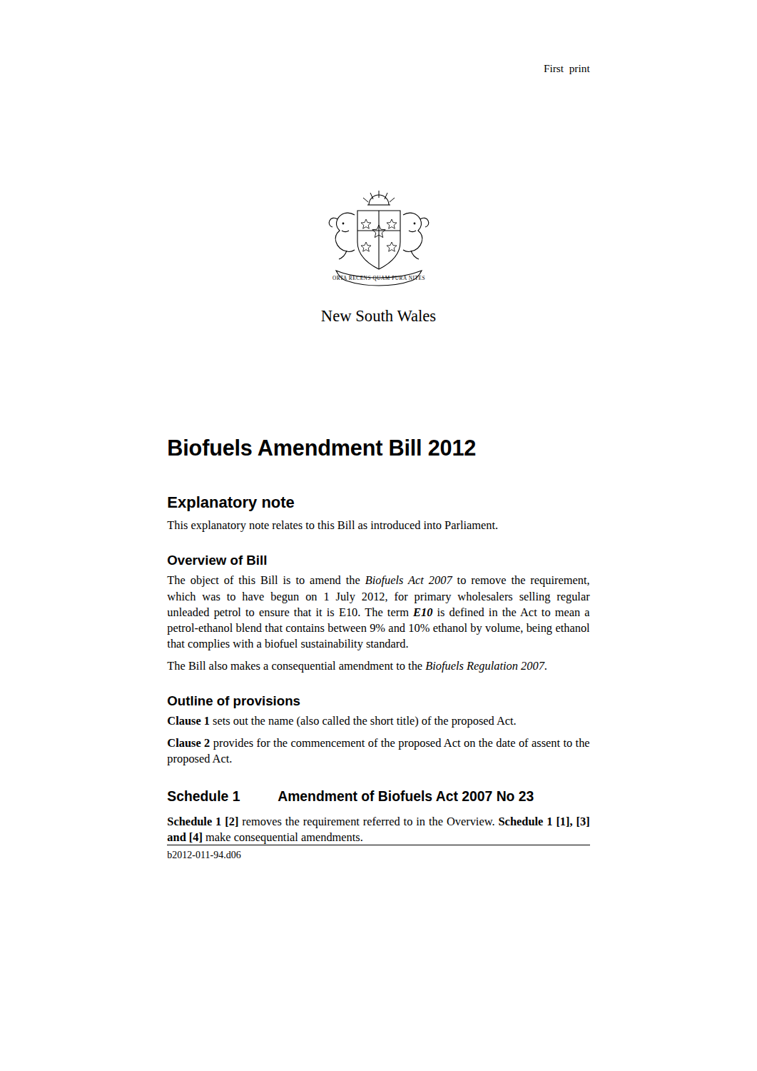First print
ORTA RECENS QUAM PURA NITES
New South Wales
Biofuels Amendment Bill 2012
Explanatory note
This explanatory note relates to this Bill as introduced into Parliament.
Overview of Bill
The object of this Bill is to amend the Biofuels Act 2007 to remove the requirement, which was to have begun on 1 July 2012, for primary wholesalers selling regular unleaded petrol to ensure that it is E10. The term E10 is defined in the Act to mean a petrol-ethanol blend that contains between 9% and 10% ethanol by volume, being ethanol that complies with a biofuel sustainability standard.
The Bill also makes a consequential amendment to the Biofuels Regulation 2007.
Outline of provisions
Clause 1 sets out the name (also called the short title) of the proposed Act.
Clause 2 provides for the commencement of the proposed Act on the date of assent to the proposed Act.
Schedule 1 Amendment of Biofuels Act 2007 No 23
Schedule 1 [2] removes the requirement referred to in the Overview. Schedule 1 [1], [3] and [4] make consequential amendments.
b2012-011-94.d06